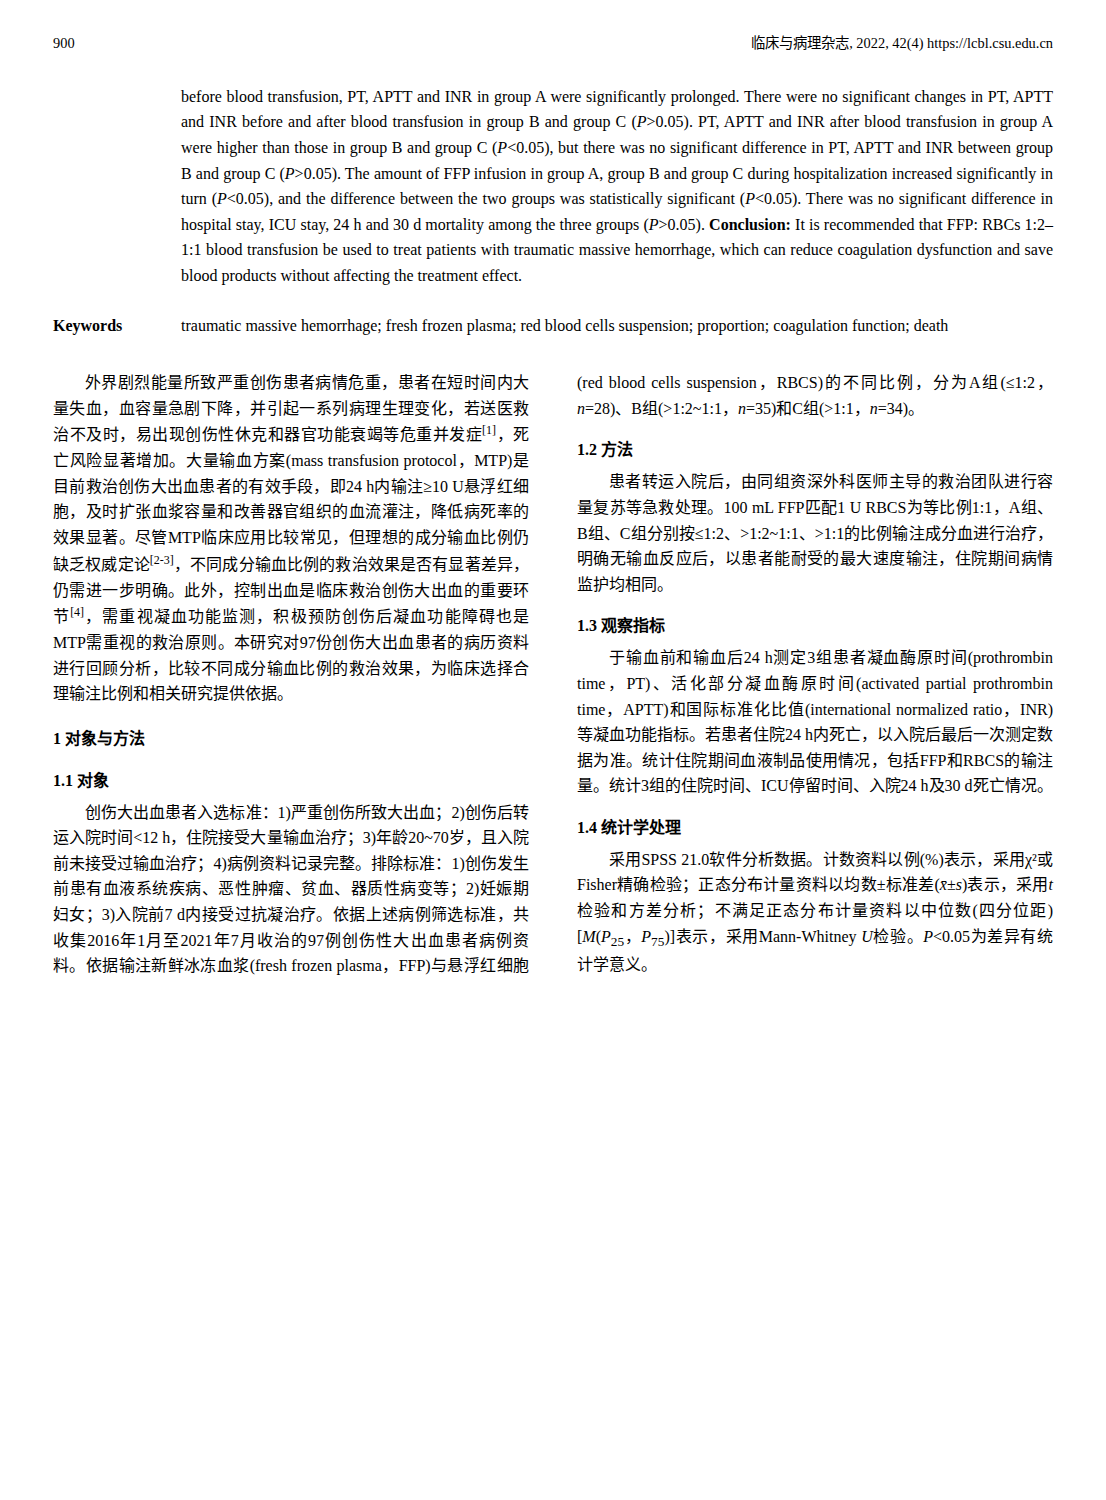900 临床与病理杂志, 2022, 42(4) https://lcbl.csu.edu.cn
before blood transfusion, PT, APTT and INR in group A were significantly prolonged. There were no significant changes in PT, APTT and INR before and after blood transfusion in group B and group C (P>0.05). PT, APTT and INR after blood transfusion in group A were higher than those in group B and group C (P<0.05), but there was no significant difference in PT, APTT and INR between group B and group C (P>0.05). The amount of FFP infusion in group A, group B and group C during hospitalization increased significantly in turn (P<0.05), and the difference between the two groups was statistically significant (P<0.05). There was no significant difference in hospital stay, ICU stay, 24 h and 30 d mortality among the three groups (P>0.05). Conclusion: It is recommended that FFP: RBCs 1:2–1:1 blood transfusion be used to treat patients with traumatic massive hemorrhage, which can reduce coagulation dysfunction and save blood products without affecting the treatment effect.
Keywords
traumatic massive hemorrhage; fresh frozen plasma; red blood cells suspension; proportion; coagulation function; death
外界剧烈能量所致严重创伤患者病情危重，患者在短时间内大量失血，血容量急剧下降，并引起一系列病理生理变化，若送医救治不及时，易出现创伤性休克和器官功能衰竭等危重并发症[1]，死亡风险显著增加。大量输血方案(mass transfusion protocol，MTP)是目前救治创伤大出血患者的有效手段，即24 h内输注≥10 U悬浮红细胞，及时扩张血浆容量和改善器官组织的血流灌注，降低病死率的效果显著。尽管MTP临床应用比较常见，但理想的成分输血比例仍缺乏权威定论[2-3]，不同成分输血比例的救治效果是否有显著差异，仍需进一步明确。此外，控制出血是临床救治创伤大出血的重要环节[4]，需重视凝血功能监测，积极预防创伤后凝血功能障碍也是MTP需重视的救治原则。本研究对97份创伤大出血患者的病历资料进行回顾分析，比较不同成分输血比例的救治效果，为临床选择合理输注比例和相关研究提供依据。
1 对象与方法
1.1 对象
创伤大出血患者入选标准：1)严重创伤所致大出血；2)创伤后转运入院时间<12 h，住院接受大量输血治疗；3)年龄20~70岁，且入院前未接受过输血治疗；4)病例资料记录完整。排除标准：1)创伤发生前患有血液系统疾病、恶性肿瘤、贫血、器质性病变等；2)妊娠期妇女；3)入院前7 d内接受过抗凝治疗。依据上述病例筛选标准，共收集2016年1月至2021年7月收治的97例创伤性大出血患者病例资料。依据输注新鲜冰冻血浆(fresh frozen plasma，FFP)与悬浮红细胞(red blood cells suspension，RBCS)的不同比例，分为A组(≤1:2，n=28)、B组(>1:2~1:1，n=35)和C组(>1:1，n=34)。
1.2 方法
患者转运入院后，由同组资深外科医师主导的救治团队进行容量复苏等急救处理。100 mL FFP匹配1 U RBCS为等比例1:1，A组、B组、C组分别按≤1:2、>1:2~1:1、>1:1的比例输注成分血进行治疗，明确无输血反应后，以患者能耐受的最大速度输注，住院期间病情监护均相同。
1.3 观察指标
于输血前和输血后24 h测定3组患者凝血酶原时间(prothrombin time，PT)、活化部分凝血酶原时间(activated partial prothrombin time，APTT)和国际标准化比值(international normalized ratio，INR)等凝血功能指标。若患者住院24 h内死亡，以入院后最后一次测定数据为准。统计住院期间血液制品使用情况，包括FFP和RBCS的输注量。统计3组的住院时间、ICU停留时间、入院24 h及30 d死亡情况。
1.4 统计学处理
采用SPSS 21.0软件分析数据。计数资料以例(%)表示，采用χ²或Fisher精确检验；正态分布计量资料以均数±标准差(x̄±s)表示，采用t检验和方差分析；不满足正态分布计量资料以中位数(四分位距)[M(P25，P75)]表示，采用Mann-Whitney U检验。P<0.05为差异有统计学意义。